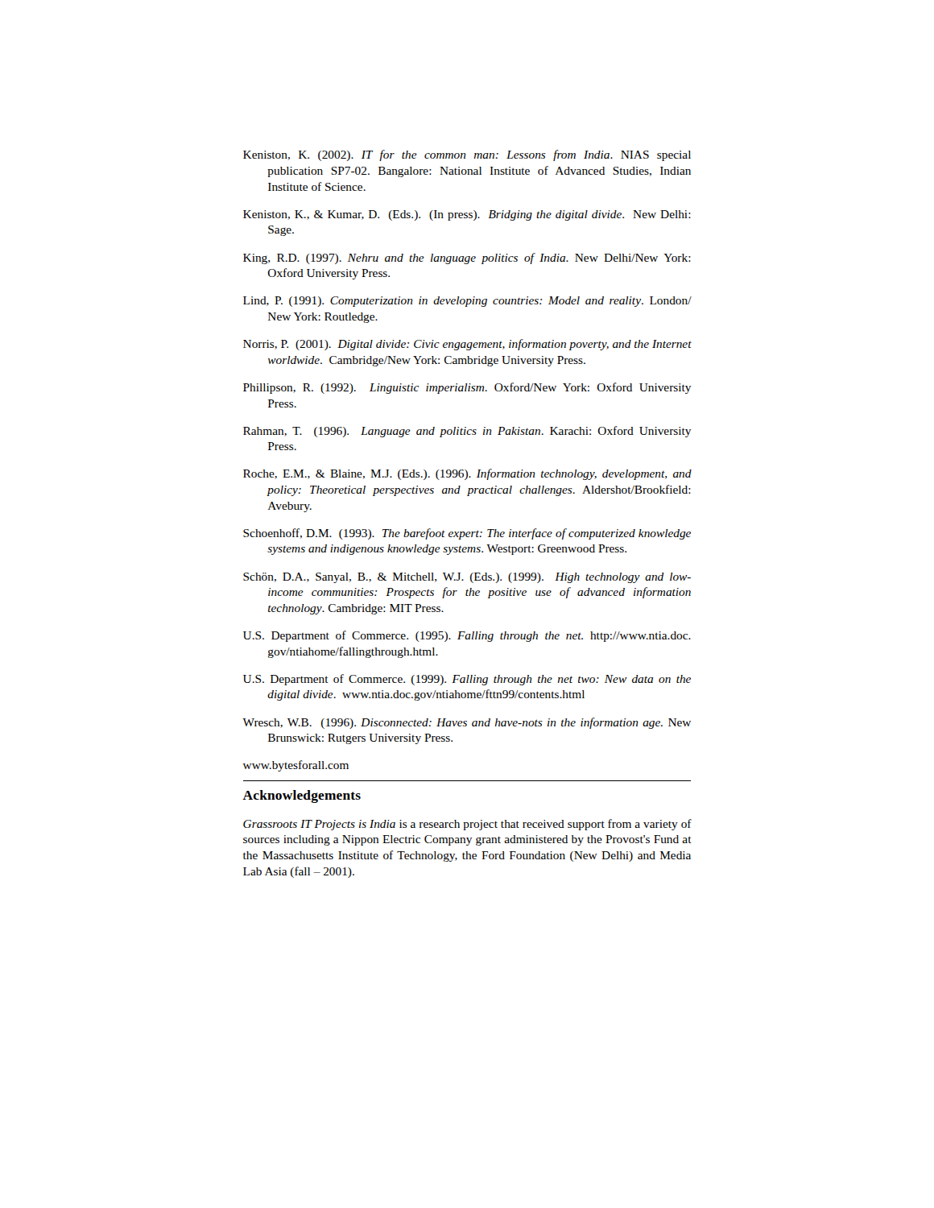Keniston, K. (2002). IT for the common man: Lessons from India. NIAS special publication SP7-02. Bangalore: National Institute of Advanced Studies, Indian Institute of Science.
Keniston, K., & Kumar, D. (Eds.). (In press). Bridging the digital divide. New Delhi: Sage.
King, R.D. (1997). Nehru and the language politics of India. New Delhi/New York: Oxford University Press.
Lind, P. (1991). Computerization in developing countries: Model and reality. London/ New York: Routledge.
Norris, P. (2001). Digital divide: Civic engagement, information poverty, and the Internet worldwide. Cambridge/New York: Cambridge University Press.
Phillipson, R. (1992). Linguistic imperialism. Oxford/New York: Oxford University Press.
Rahman, T. (1996). Language and politics in Pakistan. Karachi: Oxford University Press.
Roche, E.M., & Blaine, M.J. (Eds.). (1996). Information technology, development, and policy: Theoretical perspectives and practical challenges. Aldershot/Brookfield: Avebury.
Schoenhoff, D.M. (1993). The barefoot expert: The interface of computerized knowledge systems and indigenous knowledge systems. Westport: Greenwood Press.
Schön, D.A., Sanyal, B., & Mitchell, W.J. (Eds.). (1999). High technology and low-income communities: Prospects for the positive use of advanced information technology. Cambridge: MIT Press.
U.S. Department of Commerce. (1995). Falling through the net. http://www.ntia.doc. gov/ntiahome/fallingthrough.html.
U.S. Department of Commerce. (1999). Falling through the net two: New data on the digital divide. www.ntia.doc.gov/ntiahome/fttn99/contents.html
Wresch, W.B. (1996). Disconnected: Haves and have-nots in the information age. New Brunswick: Rutgers University Press.
www.bytesforall.com
Acknowledgements
Grassroots IT Projects is India is a research project that received support from a variety of sources including a Nippon Electric Company grant administered by the Provost's Fund at the Massachusetts Institute of Technology, the Ford Foundation (New Delhi) and Media Lab Asia (fall – 2001).